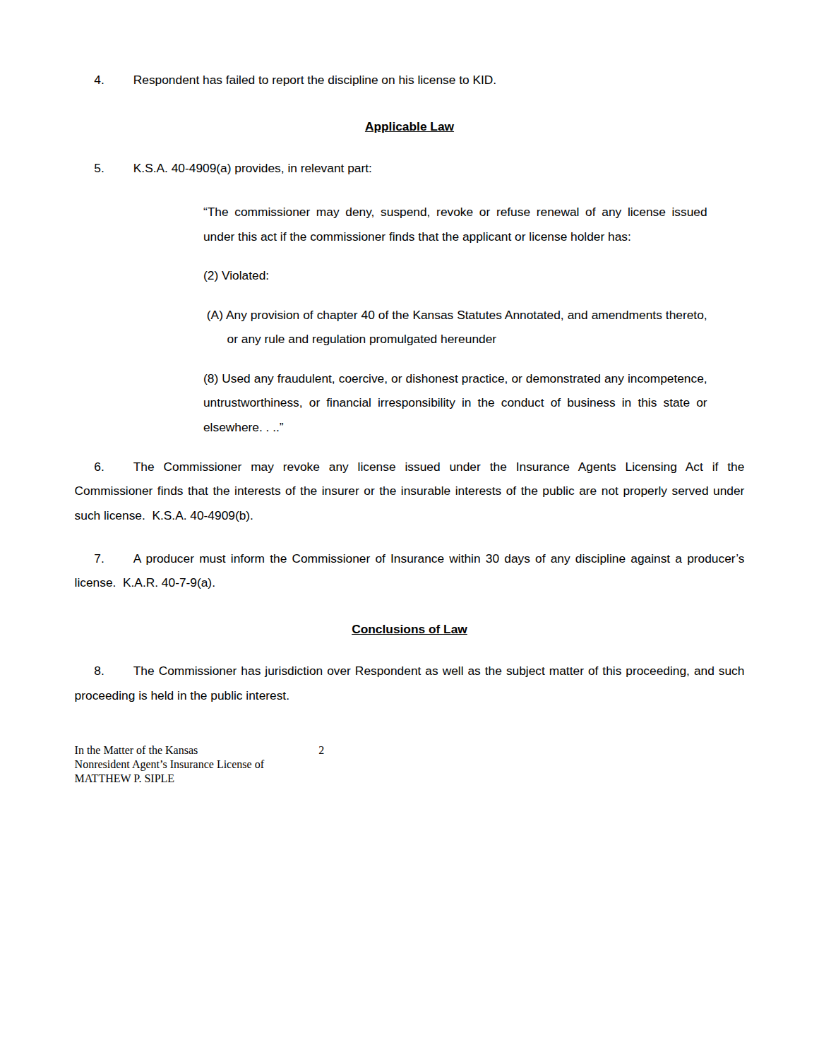4. Respondent has failed to report the discipline on his license to KID.
Applicable Law
5. K.S.A. 40-4909(a) provides, in relevant part:
“The commissioner may deny, suspend, revoke or refuse renewal of any license issued under this act if the commissioner finds that the applicant or license holder has:
(2) Violated:
(A) Any provision of chapter 40 of the Kansas Statutes Annotated, and amendments thereto, or any rule and regulation promulgated hereunder
(8) Used any fraudulent, coercive, or dishonest practice, or demonstrated any incompetence, untrustworthiness, or financial irresponsibility in the conduct of business in this state or elsewhere. . ..”
6. The Commissioner may revoke any license issued under the Insurance Agents Licensing Act if the Commissioner finds that the interests of the insurer or the insurable interests of the public are not properly served under such license. K.S.A. 40-4909(b).
7. A producer must inform the Commissioner of Insurance within 30 days of any discipline against a producer’s license. K.A.R. 40-7-9(a).
Conclusions of Law
8. The Commissioner has jurisdiction over Respondent as well as the subject matter of this proceeding, and such proceeding is held in the public interest.
In the Matter of the Kansas
Nonresident Agent’s Insurance License of
MATTHEW P. SIPLE 2